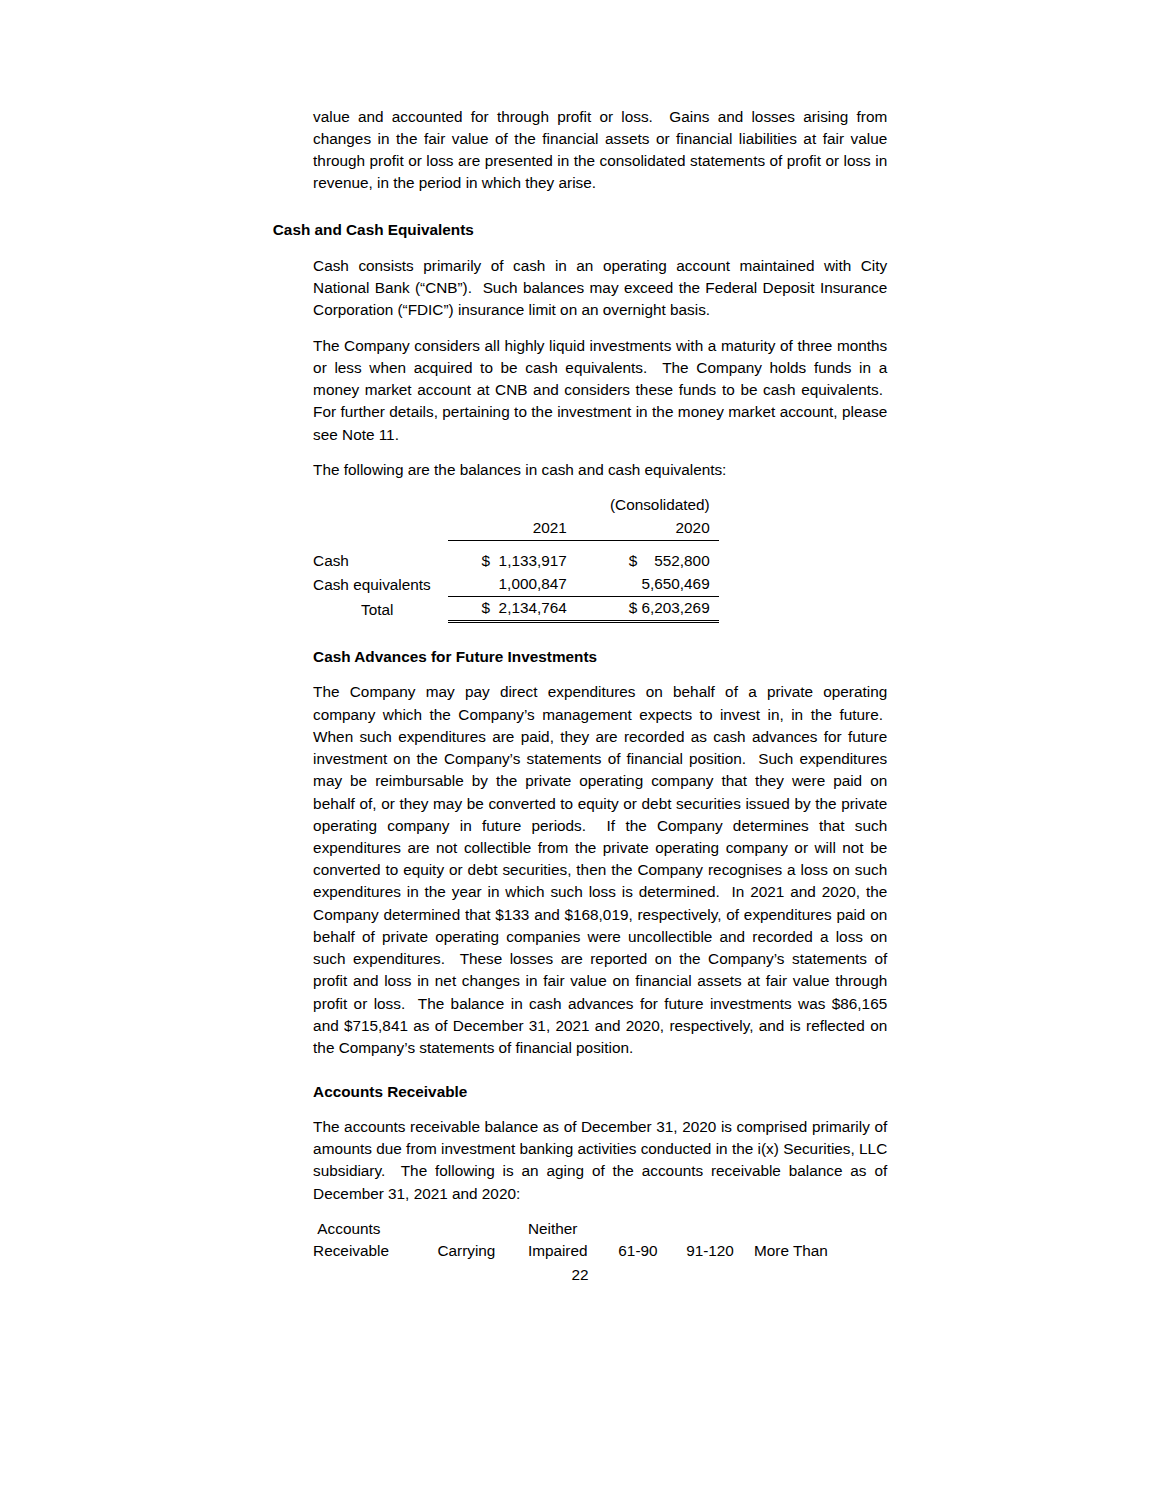value and accounted for through profit or loss. Gains and losses arising from changes in the fair value of the financial assets or financial liabilities at fair value through profit or loss are presented in the consolidated statements of profit or loss in revenue, in the period in which they arise.
Cash and Cash Equivalents
Cash consists primarily of cash in an operating account maintained with City National Bank (“CNB”). Such balances may exceed the Federal Deposit Insurance Corporation (“FDIC”) insurance limit on an overnight basis.
The Company considers all highly liquid investments with a maturity of three months or less when acquired to be cash equivalents. The Company holds funds in a money market account at CNB and considers these funds to be cash equivalents. For further details, pertaining to the investment in the money market account, please see Note 11.
The following are the balances in cash and cash equivalents:
| | | (Consolidated) |
| | 2021 | 2020 |
| Cash | $ 1,133,917 | $ 552,800 |
| Cash equivalents | 1,000,847 | 5,650,469 |
| Total | $ 2,134,764 | $ 6,203,269 |
Cash Advances for Future Investments
The Company may pay direct expenditures on behalf of a private operating company which the Company’s management expects to invest in, in the future. When such expenditures are paid, they are recorded as cash advances for future investment on the Company’s statements of financial position. Such expenditures may be reimbursable by the private operating company that they were paid on behalf of, or they may be converted to equity or debt securities issued by the private operating company in future periods. If the Company determines that such expenditures are not collectible from the private operating company or will not be converted to equity or debt securities, then the Company recognises a loss on such expenditures in the year in which such loss is determined. In 2021 and 2020, the Company determined that $133 and $168,019, respectively, of expenditures paid on behalf of private operating companies were uncollectible and recorded a loss on such expenditures. These losses are reported on the Company’s statements of profit and loss in net changes in fair value on financial assets at fair value through profit or loss. The balance in cash advances for future investments was $86,165 and $715,841 as of December 31, 2021 and 2020, respectively, and is reflected on the Company’s statements of financial position.
Accounts Receivable
The accounts receivable balance as of December 31, 2020 is comprised primarily of amounts due from investment banking activities conducted in the i(x) Securities, LLC subsidiary. The following is an aging of the accounts receivable balance as of December 31, 2021 and 2020:
| Accounts | | Neither | | | |
| Receivable | Carrying | Impaired | 61-90 | 91-120 | More Than |
22